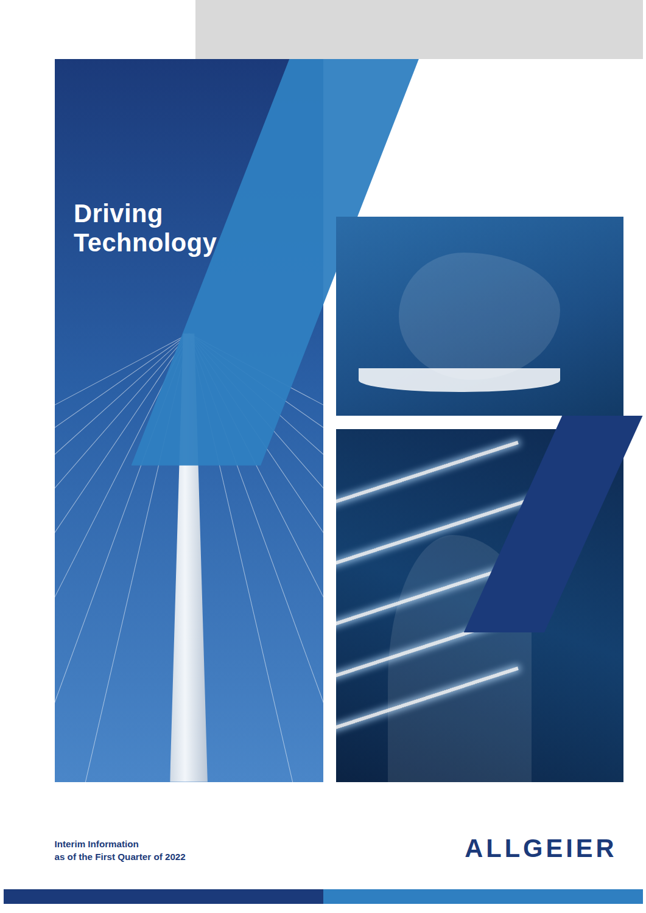Driving
Technology
Interim Information
as of the First Quarter of 2022
ALLGEIER